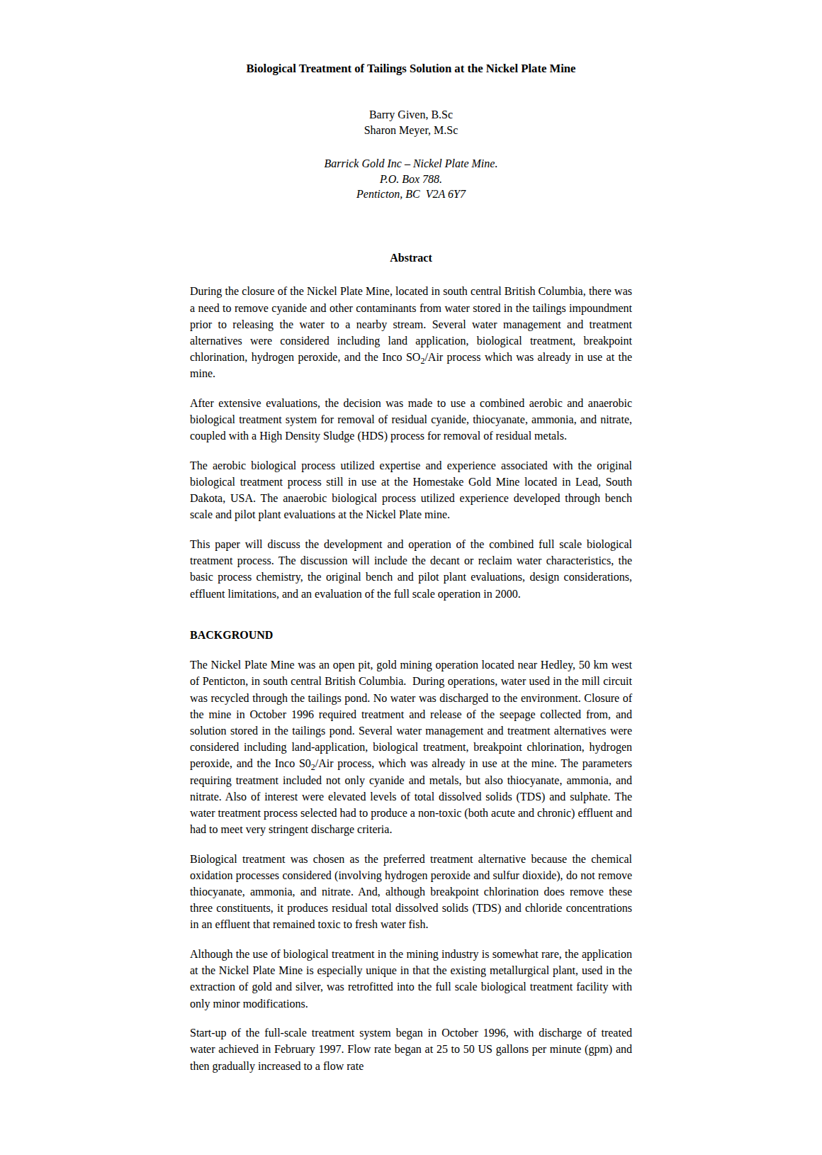Biological Treatment of Tailings Solution at the Nickel Plate Mine
Barry Given, B.Sc
Sharon Meyer, M.Sc
Barrick Gold Inc – Nickel Plate Mine.
P.O. Box 788.
Penticton, BC V2A 6Y7
Abstract
During the closure of the Nickel Plate Mine, located in south central British Columbia, there was a need to remove cyanide and other contaminants from water stored in the tailings impoundment prior to releasing the water to a nearby stream. Several water management and treatment alternatives were considered including land application, biological treatment, breakpoint chlorination, hydrogen peroxide, and the Inco SO2/Air process which was already in use at the mine.
After extensive evaluations, the decision was made to use a combined aerobic and anaerobic biological treatment system for removal of residual cyanide, thiocyanate, ammonia, and nitrate, coupled with a High Density Sludge (HDS) process for removal of residual metals.
The aerobic biological process utilized expertise and experience associated with the original biological treatment process still in use at the Homestake Gold Mine located in Lead, South Dakota, USA. The anaerobic biological process utilized experience developed through bench scale and pilot plant evaluations at the Nickel Plate mine.
This paper will discuss the development and operation of the combined full scale biological treatment process. The discussion will include the decant or reclaim water characteristics, the basic process chemistry, the original bench and pilot plant evaluations, design considerations, effluent limitations, and an evaluation of the full scale operation in 2000.
Background
The Nickel Plate Mine was an open pit, gold mining operation located near Hedley, 50 km west of Penticton, in south central British Columbia. During operations, water used in the mill circuit was recycled through the tailings pond. No water was discharged to the environment. Closure of the mine in October 1996 required treatment and release of the seepage collected from, and solution stored in the tailings pond. Several water management and treatment alternatives were considered including land-application, biological treatment, breakpoint chlorination, hydrogen peroxide, and the Inco S02/Air process, which was already in use at the mine. The parameters requiring treatment included not only cyanide and metals, but also thiocyanate, ammonia, and nitrate. Also of interest were elevated levels of total dissolved solids (TDS) and sulphate. The water treatment process selected had to produce a non-toxic (both acute and chronic) effluent and had to meet very stringent discharge criteria.
Biological treatment was chosen as the preferred treatment alternative because the chemical oxidation processes considered (involving hydrogen peroxide and sulfur dioxide), do not remove thiocyanate, ammonia, and nitrate. And, although breakpoint chlorination does remove these three constituents, it produces residual total dissolved solids (TDS) and chloride concentrations in an effluent that remained toxic to fresh water fish.
Although the use of biological treatment in the mining industry is somewhat rare, the application at the Nickel Plate Mine is especially unique in that the existing metallurgical plant, used in the extraction of gold and silver, was retrofitted into the full scale biological treatment facility with only minor modifications.
Start-up of the full-scale treatment system began in October 1996, with discharge of treated water achieved in February 1997. Flow rate began at 25 to 50 US gallons per minute (gpm) and then gradually increased to a flow rate